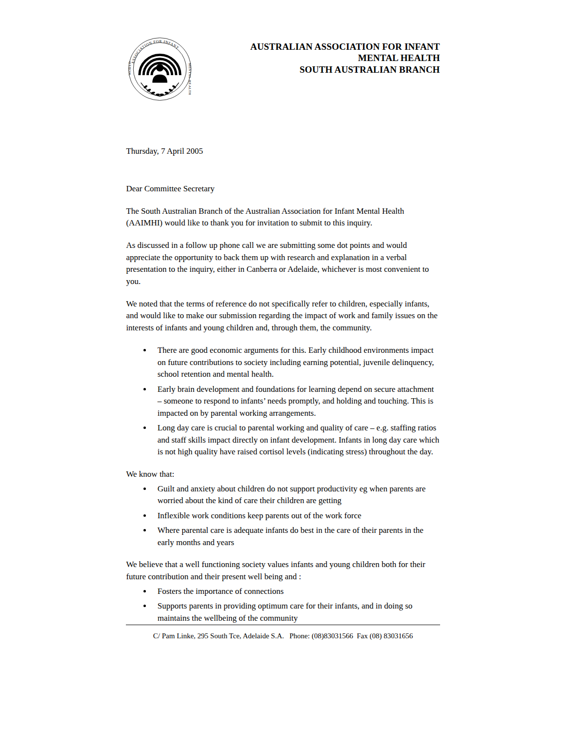ASSOCIATION FOR INFANT WORLD MENTAL HEALTH
AUSTRALIAN ASSOCIATION FOR INFANT MENTAL HEALTH SOUTH AUSTRALIAN BRANCH
Thursday, 7 April 2005
Dear Committee Secretary
The South Australian Branch of the Australian Association for Infant Mental Health (AAIMHI) would like to thank you for invitation to submit to this inquiry.
As discussed in a follow up phone call we are submitting some dot points and would appreciate the opportunity to back them up with research and explanation in a verbal presentation to the inquiry, either in Canberra or Adelaide, whichever is most convenient to you.
We noted that the terms of reference do not specifically refer to children, especially infants, and would like to make our submission regarding the impact of work and family issues on the interests of infants and young children and, through them, the community.
There are good economic arguments for this. Early childhood environments impact on future contributions to society including earning potential, juvenile delinquency, school retention and mental health.
Early brain development and foundations for learning depend on secure attachment – someone to respond to infants’ needs promptly, and holding and touching. This is impacted on by parental working arrangements.
Long day care is crucial to parental working and quality of care – e.g. staffing ratios and staff skills impact directly on infant development. Infants in long day care which is not high quality have raised cortisol levels (indicating stress) throughout the day.
We know that:
Guilt and anxiety about children do not support productivity eg when parents are worried about the kind of care their children are getting
Inflexible work conditions keep parents out of the work force
Where parental care is adequate infants do best in the care of their parents in the early months and years
We believe that a well functioning society values infants and young children both for their future contribution and their present well being and :
Fosters the importance of connections
Supports parents in providing optimum care for their infants, and in doing so maintains the wellbeing of the community
C/ Pam Linke, 295 South Tce, Adelaide S.A. Phone: (08)83031566 Fax (08) 83031656